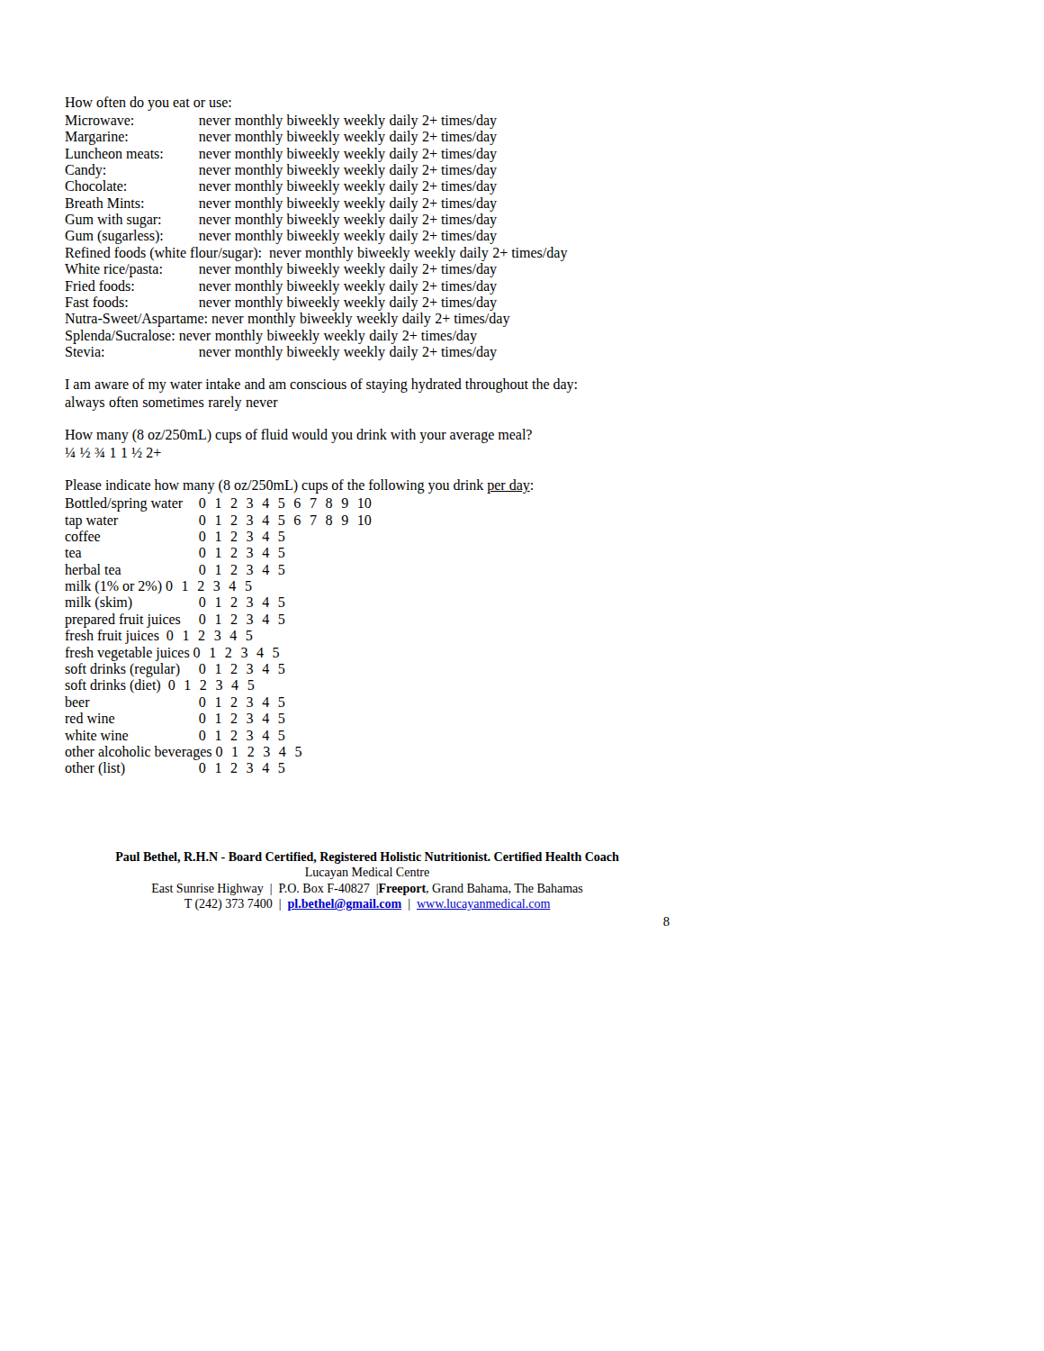FOOD FOR HEALTH|A HOLISTIC APPROACH
How often do you eat or use:
Microwave: never monthly biweekly weekly daily 2+ times/day
Margarine: never monthly biweekly weekly daily 2+ times/day
Luncheon meats: never monthly biweekly weekly daily 2+ times/day
Candy: never monthly biweekly weekly daily 2+ times/day
Chocolate: never monthly biweekly weekly daily 2+ times/day
Breath Mints: never monthly biweekly weekly daily 2+ times/day
Gum with sugar: never monthly biweekly weekly daily 2+ times/day
Gum (sugarless): never monthly biweekly weekly daily 2+ times/day
Refined foods (white flour/sugar): never monthly biweekly weekly daily 2+ times/day
White rice/pasta: never monthly biweekly weekly daily 2+ times/day
Fried foods: never monthly biweekly weekly daily 2+ times/day
Fast foods: never monthly biweekly weekly daily 2+ times/day
Nutra-Sweet/Aspartame: never monthly biweekly weekly daily 2+ times/day
Splenda/Sucralose: never monthly biweekly weekly daily 2+ times/day
Stevia: never monthly biweekly weekly daily 2+ times/day
I am aware of my water intake and am conscious of staying hydrated throughout the day:
always often sometimes rarely never
How many (8 oz/250mL) cups of fluid would you drink with your average meal?
¼ ½ ¾ 11 ½ 2+
Please indicate how many (8 oz/250mL) cups of the following you drink per day:
Bottled/spring water 012345678910
tap water 012345678910
coffee 012345
tea 012345
herbal tea 012345
milk (1% or 2%) 012345
milk (skim) 012345
prepared fruit juices 012345
fresh fruit juices 012345
fresh vegetable juices 012345
soft drinks (regular) 012345
soft drinks (diet) 012345
beer 012345
red wine 012345
white wine 012345
other alcoholic beverages 012345
other (list) 012345
Paul Bethel, R.H.N - Board Certified, Registered Holistic Nutritionist. Certified Health Coach
Lucayan Medical Centre
East Sunrise Highway | P.O. Box F-40827 |Freeport, Grand Bahama, The Bahamas
T (242) 373 7400 | pl.bethel@gmail.com | www.lucayanmedical.com
8